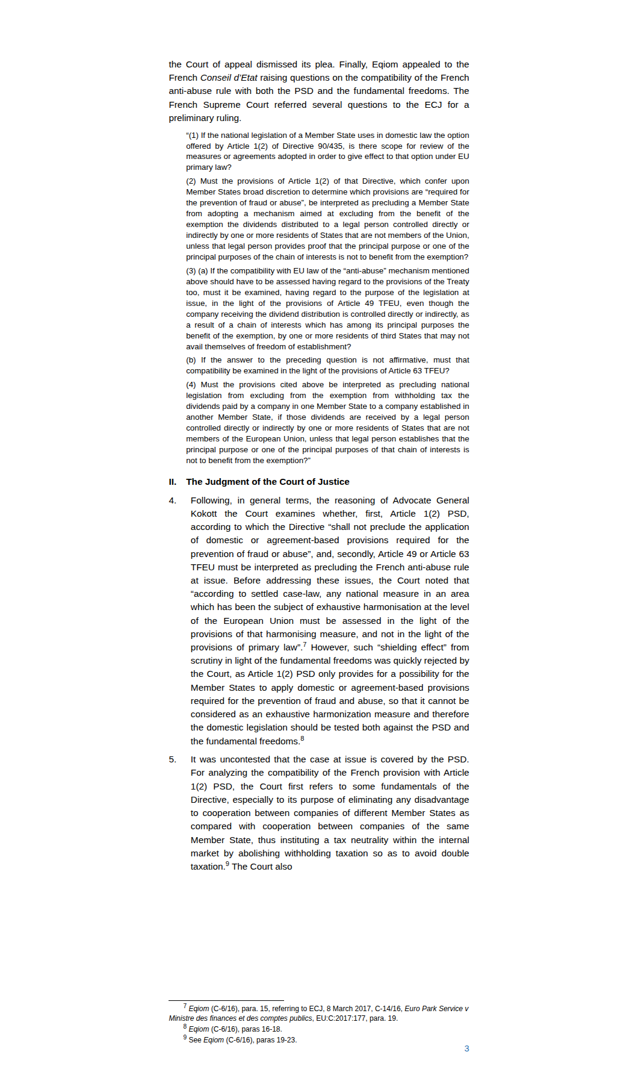the Court of appeal dismissed its plea. Finally, Eqiom appealed to the French Conseil d’Etat raising questions on the compatibility of the French anti-abuse rule with both the PSD and the fundamental freedoms. The French Supreme Court referred several questions to the ECJ for a preliminary ruling.
“(1) If the national legislation of a Member State uses in domestic law the option offered by Article 1(2) of Directive 90/435, is there scope for review of the measures or agreements adopted in order to give effect to that option under EU primary law?
(2) Must the provisions of Article 1(2) of that Directive, which confer upon Member States broad discretion to determine which provisions are “required for the prevention of fraud or abuse”, be interpreted as precluding a Member State from adopting a mechanism aimed at excluding from the benefit of the exemption the dividends distributed to a legal person controlled directly or indirectly by one or more residents of States that are not members of the Union, unless that legal person provides proof that the principal purpose or one of the principal purposes of the chain of interests is not to benefit from the exemption?
(3) (a) If the compatibility with EU law of the “anti-abuse” mechanism mentioned above should have to be assessed having regard to the provisions of the Treaty too, must it be examined, having regard to the purpose of the legislation at issue, in the light of the provisions of Article 49 TFEU, even though the company receiving the dividend distribution is controlled directly or indirectly, as a result of a chain of interests which has among its principal purposes the benefit of the exemption, by one or more residents of third States that may not avail themselves of freedom of establishment?
(b) If the answer to the preceding question is not affirmative, must that compatibility be examined in the light of the provisions of Article 63 TFEU?
(4) Must the provisions cited above be interpreted as precluding national legislation from excluding from the exemption from withholding tax the dividends paid by a company in one Member State to a company established in another Member State, if those dividends are received by a legal person controlled directly or indirectly by one or more residents of States that are not members of the European Union, unless that legal person establishes that the principal purpose or one of the principal purposes of that chain of interests is not to benefit from the exemption?”
II. The Judgment of the Court of Justice
4. Following, in general terms, the reasoning of Advocate General Kokott the Court examines whether, first, Article 1(2) PSD, according to which the Directive “shall not preclude the application of domestic or agreement-based provisions required for the prevention of fraud or abuse”, and, secondly, Article 49 or Article 63 TFEU must be interpreted as precluding the French anti-abuse rule at issue. Before addressing these issues, the Court noted that “according to settled case-law, any national measure in an area which has been the subject of exhaustive harmonisation at the level of the European Union must be assessed in the light of the provisions of that harmonising measure, and not in the light of the provisions of primary law”.7 However, such “shielding effect” from scrutiny in light of the fundamental freedoms was quickly rejected by the Court, as Article 1(2) PSD only provides for a possibility for the Member States to apply domestic or agreement-based provisions required for the prevention of fraud and abuse, so that it cannot be considered as an exhaustive harmonization measure and therefore the domestic legislation should be tested both against the PSD and the fundamental freedoms.8
5. It was uncontested that the case at issue is covered by the PSD. For analyzing the compatibility of the French provision with Article 1(2) PSD, the Court first refers to some fundamentals of the Directive, especially to its purpose of eliminating any disadvantage to cooperation between companies of different Member States as compared with cooperation between companies of the same Member State, thus instituting a tax neutrality within the internal market by abolishing withholding taxation so as to avoid double taxation.9 The Court also
7 Eqiom (C-6/16), para. 15, referring to ECJ, 8 March 2017, C-14/16, Euro Park Service v Ministre des finances et des comptes publics, EU:C:2017:177, para. 19.
8 Eqiom (C-6/16), paras 16-18.
9 See Eqiom (C-6/16), paras 19-23.
3